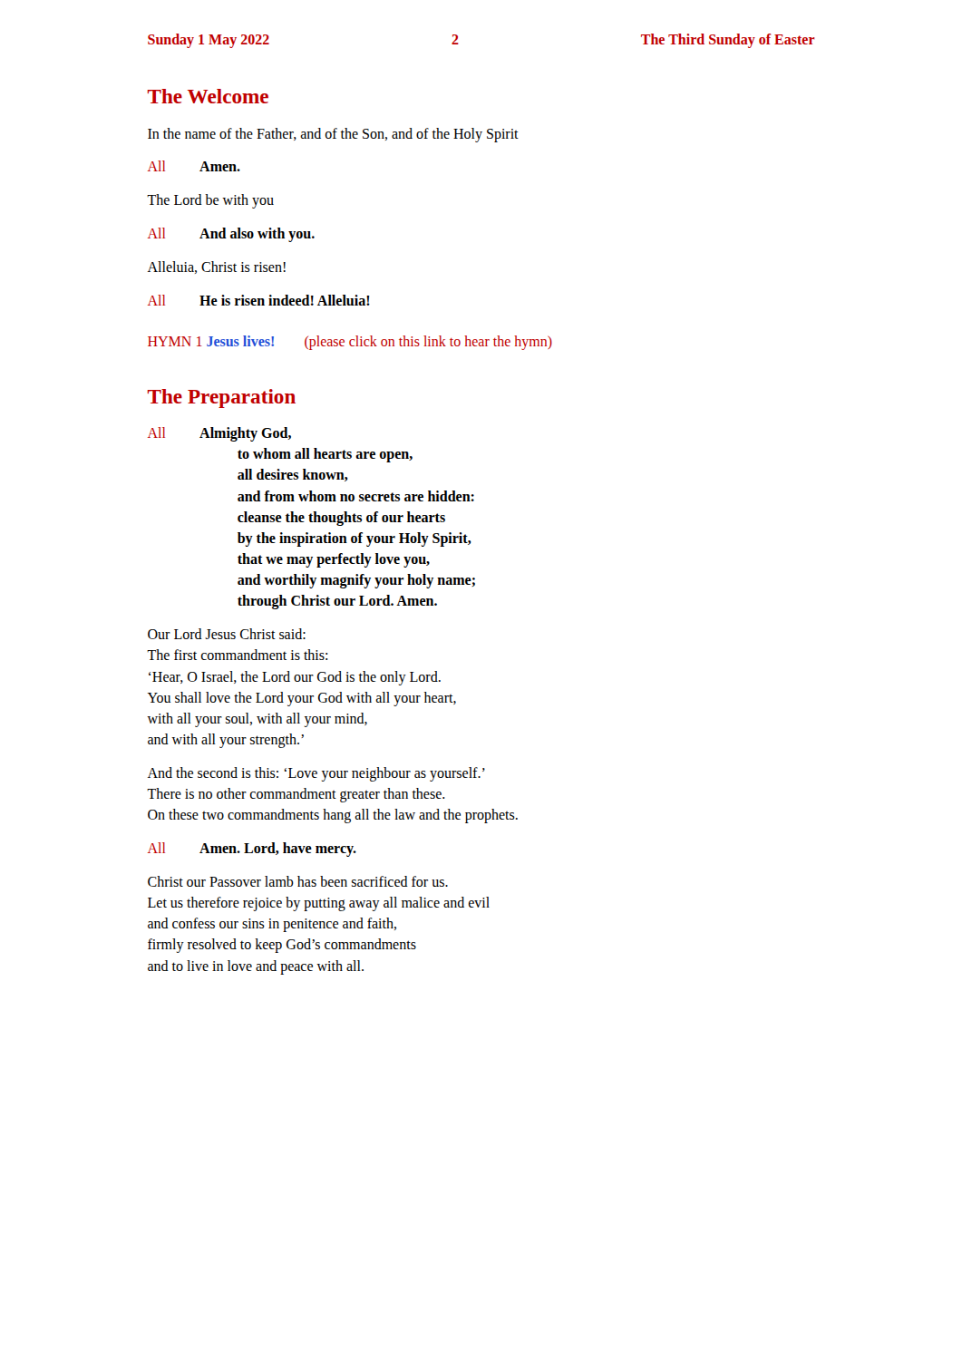Sunday 1 May 2022 2 The Third Sunday of Easter
The Welcome
In the name of the Father, and of the Son, and of the Holy Spirit
All Amen.
The Lord be with you
All And also with you.
Alleluia, Christ is risen!
All He is risen indeed! Alleluia!
HYMN 1 Jesus lives! (please click on this link to hear the hymn)
The Preparation
All Almighty God, to whom all hearts are open, all desires known, and from whom no secrets are hidden: cleanse the thoughts of our hearts by the inspiration of your Holy Spirit, that we may perfectly love you, and worthily magnify your holy name; through Christ our Lord. Amen.
Our Lord Jesus Christ said:
The first commandment is this:
‘Hear, O Israel, the Lord our God is the only Lord.
You shall love the Lord your God with all your heart,
with all your soul, with all your mind,
and with all your strength.’
And the second is this: ‘Love your neighbour as yourself.’
There is no other commandment greater than these.
On these two commandments hang all the law and the prophets.
All Amen. Lord, have mercy.
Christ our Passover lamb has been sacrificed for us.
Let us therefore rejoice by putting away all malice and evil
and confess our sins in penitence and faith,
firmly resolved to keep God’s commandments
and to live in love and peace with all.